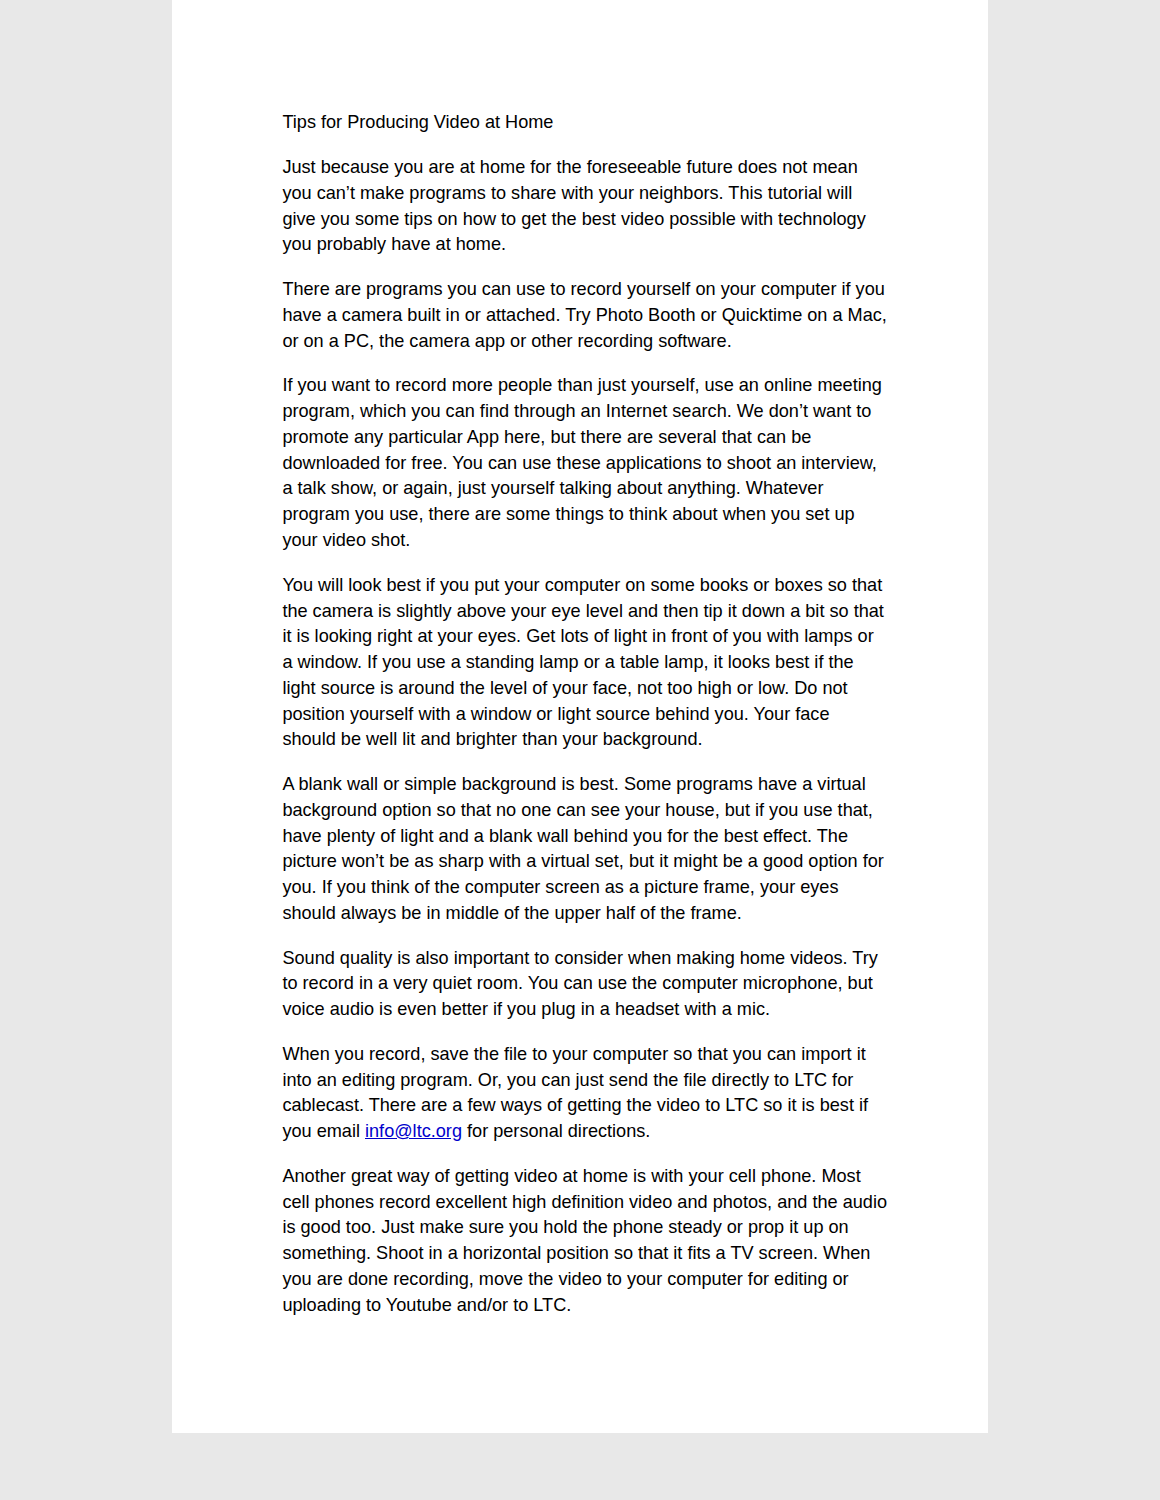Tips for Producing Video at Home
Just because you are at home for the foreseeable future does not mean you can’t make programs to share with your neighbors. This tutorial will give you some tips on how to get the best video possible with technology you probably have at home.
There are programs you can use to record yourself on your computer if you have a camera built in or attached. Try Photo Booth or Quicktime on a Mac, or on a PC, the camera app or other recording software.
If you want to record more people than just yourself, use an online meeting program, which you can find through an Internet search. We don’t want to promote any particular App here, but there are several that can be downloaded for free. You can use these applications to shoot an interview, a talk show, or again, just yourself talking about anything. Whatever program you use, there are some things to think about when you set up your video shot.
You will look best if you put your computer on some books or boxes so that the camera is slightly above your eye level and then tip it down a bit so that it is looking right at your eyes. Get lots of light in front of you with lamps or a window. If you use a standing lamp or a table lamp, it looks best if the light source is around the level of your face, not too high or low. Do not position yourself with a window or light source behind you. Your face should be well lit and brighter than your background.
A blank wall or simple background is best. Some programs have a virtual background option so that no one can see your house, but if you use that, have plenty of light and a blank wall behind you for the best effect. The picture won’t be as sharp with a virtual set, but it might be a good option for you. If you think of the computer screen as a picture frame, your eyes should always be in middle of the upper half of the frame.
Sound quality is also important to consider when making home videos. Try to record in a very quiet room. You can use the computer microphone, but voice audio is even better if you plug in a headset with a mic.
When you record, save the file to your computer so that you can import it into an editing program. Or, you can just send the file directly to LTC for cablecast. There are a few ways of getting the video to LTC so it is best if you email info@ltc.org for personal directions.
Another great way of getting video at home is with your cell phone. Most cell phones record excellent high definition video and photos, and the audio is good too. Just make sure you hold the phone steady or prop it up on something. Shoot in a horizontal position so that it fits a TV screen. When you are done recording, move the video to your computer for editing or uploading to Youtube and/or to LTC.